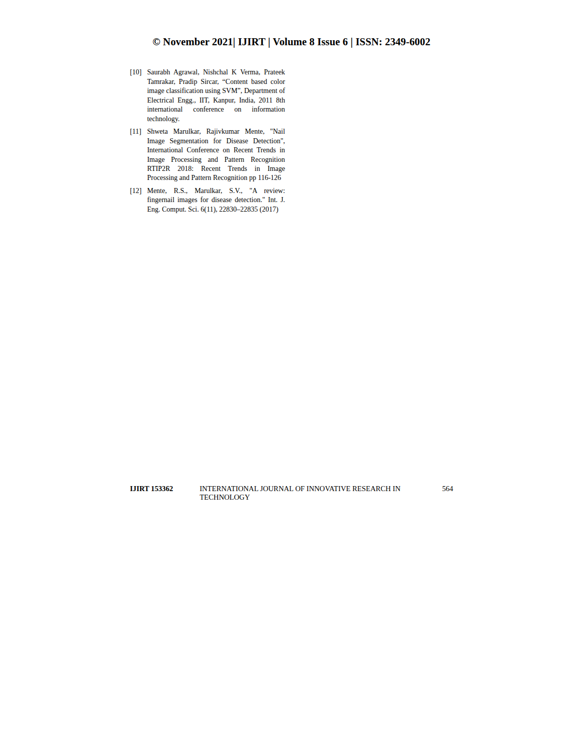© November 2021| IJIRT | Volume 8 Issue 6 | ISSN: 2349-6002
[10] Saurabh Agrawal, Nishchal K Verma, Prateek Tamrakar, Pradip Sircar, “Content based color image classification using SVM”, Department of Electrical Engg., IIT, Kanpur, India, 2011 8th international conference on information technology.
[11] Shweta Marulkar, Rajivkumar Mente, "Nail Image Segmentation for Disease Detection", International Conference on Recent Trends in Image Processing and Pattern Recognition RTIP2R 2018: Recent Trends in Image Processing and Pattern Recognition pp 116-126
[12] Mente, R.S., Marulkar, S.V., "A review: fingernail images for disease detection." Int. J. Eng. Comput. Sci. 6(11), 22830–22835 (2017)
IJIRT 153362 INTERNATIONAL JOURNAL OF INNOVATIVE RESEARCH IN TECHNOLOGY 564